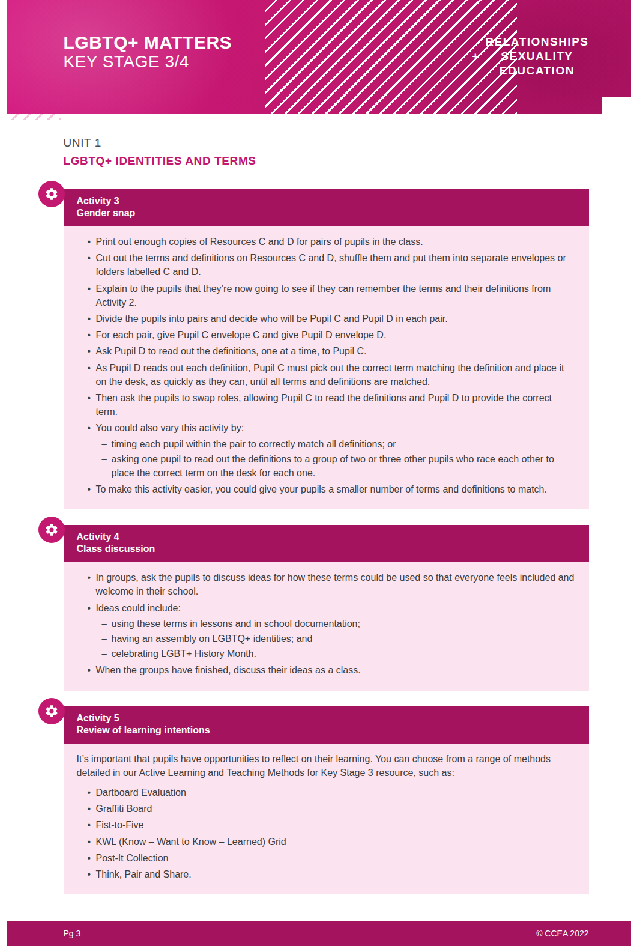LGBTQ+ MATTERS
KEY STAGE 3/4
+ RELATIONSHIPS
SEXUALITY
EDUCATION
UNIT 1
LGBTQ+ IDENTITIES AND TERMS
Activity 3 Gender snap
Print out enough copies of Resources C and D for pairs of pupils in the class.
Cut out the terms and definitions on Resources C and D, shuffle them and put them into separate envelopes or folders labelled C and D.
Explain to the pupils that they’re now going to see if they can remember the terms and their definitions from Activity 2.
Divide the pupils into pairs and decide who will be Pupil C and Pupil D in each pair.
For each pair, give Pupil C envelope C and give Pupil D envelope D.
Ask Pupil D to read out the definitions, one at a time, to Pupil C.
As Pupil D reads out each definition, Pupil C must pick out the correct term matching the definition and place it on the desk, as quickly as they can, until all terms and definitions are matched.
Then ask the pupils to swap roles, allowing Pupil C to read the definitions and Pupil D to provide the correct term.
You could also vary this activity by:
timing each pupil within the pair to correctly match all definitions; or
asking one pupil to read out the definitions to a group of two or three other pupils who race each other to place the correct term on the desk for each one.
To make this activity easier, you could give your pupils a smaller number of terms and definitions to match.
Activity 4 Class discussion
In groups, ask the pupils to discuss ideas for how these terms could be used so that everyone feels included and welcome in their school.
Ideas could include:
using these terms in lessons and in school documentation;
having an assembly on LGBTQ+ identities; and
celebrating LGBT+ History Month.
When the groups have finished, discuss their ideas as a class.
Activity 5 Review of learning intentions
It’s important that pupils have opportunities to reflect on their learning. You can choose from a range of methods detailed in our Active Learning and Teaching Methods for Key Stage 3 resource, such as:
Dartboard Evaluation
Graffiti Board
Fist-to-Five
KWL (Know – Want to Know – Learned) Grid
Post-It Collection
Think, Pair and Share.
Pg 3 © CCEA 2022